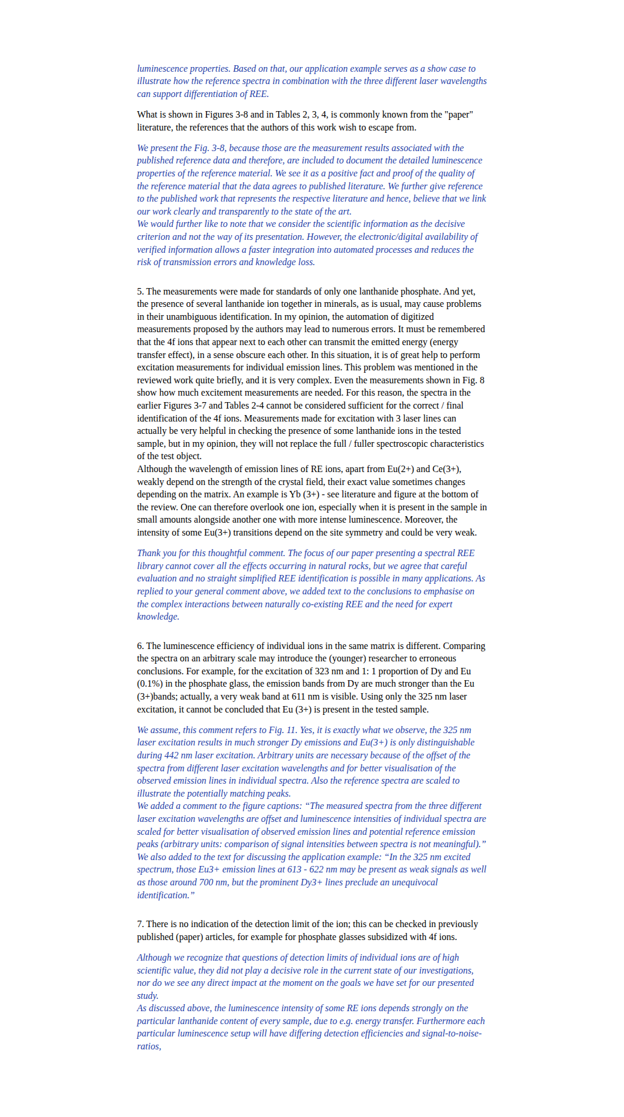luminescence properties. Based on that, our application example serves as a show case to illustrate how the reference spectra in combination with the three different laser wavelengths can support differentiation of REE.
What is shown in Figures 3-8 and in Tables 2, 3, 4, is commonly known from the "paper" literature, the references that the authors of this work wish to escape from.
We present the Fig. 3-8, because those are the measurement results associated with the published reference data and therefore, are included to document the detailed luminescence properties of the reference material. We see it as a positive fact and proof of the quality of the reference material that the data agrees to published literature. We further give reference to the published work that represents the respective literature and hence, believe that we link our work clearly and transparently to the state of the art.
We would further like to note that we consider the scientific information as the decisive criterion and not the way of its presentation. However, the electronic/digital availability of verified information allows a faster integration into automated processes and reduces the risk of transmission errors and knowledge loss.
5. The measurements were made for standards of only one lanthanide phosphate. And yet, the presence of several lanthanide ion together in minerals, as is usual, may cause problems in their unambiguous identification. In my opinion, the automation of digitized measurements proposed by the authors may lead to numerous errors. It must be remembered that the 4f ions that appear next to each other can transmit the emitted energy (energy transfer effect), in a sense obscure each other. In this situation, it is of great help to perform excitation measurements for individual emission lines. This problem was mentioned in the reviewed work quite briefly, and it is very complex. Even the measurements shown in Fig. 8 show how much excitement measurements are needed. For this reason, the spectra in the earlier Figures 3-7 and Tables 2-4 cannot be considered sufficient for the correct / final identification of the 4f ions. Measurements made for excitation with 3 laser lines can actually be very helpful in checking the presence of some lanthanide ions in the tested sample, but in my opinion, they will not replace the full / fuller spectroscopic characteristics of the test object.
Although the wavelength of emission lines of RE ions, apart from Eu(2+) and Ce(3+), weakly depend on the strength of the crystal field, their exact value sometimes changes depending on the matrix. An example is Yb (3+) - see literature and figure at the bottom of the review. One can therefore overlook one ion, especially when it is present in the sample in small amounts alongside another one with more intense luminescence. Moreover, the intensity of some Eu(3+) transitions depend on the site symmetry and could be very weak.
Thank you for this thoughtful comment. The focus of our paper presenting a spectral REE library cannot cover all the effects occurring in natural rocks, but we agree that careful evaluation and no straight simplified REE identification is possible in many applications. As replied to your general comment above, we added text to the conclusions to emphasise on the complex interactions between naturally co-existing REE and the need for expert knowledge.
6. The luminescence efficiency of individual ions in the same matrix is different. Comparing the spectra on an arbitrary scale may introduce the (younger) researcher to erroneous conclusions. For example, for the excitation of 323 nm and 1: 1 proportion of Dy and Eu (0.1%) in the phosphate glass, the emission bands from Dy are much stronger than the Eu (3+)bands; actually, a very weak band at 611 nm is visible. Using only the 325 nm laser excitation, it cannot be concluded that Eu (3+) is present in the tested sample.
We assume, this comment refers to Fig. 11. Yes, it is exactly what we observe, the 325 nm laser excitation results in much stronger Dy emissions and Eu(3+) is only distinguishable during 442 nm laser excitation. Arbitrary units are necessary because of the offset of the spectra from different laser excitation wavelengths and for better visualisation of the observed emission lines in individual spectra. Also the reference spectra are scaled to illustrate the potentially matching peaks.
We added a comment to the figure captions: “The measured spectra from the three different laser excitation wavelengths are offset and luminescence intensities of individual spectra are scaled for better visualisation of observed emission lines and potential reference emission peaks (arbitrary units: comparison of signal intensities between spectra is not meaningful).”
We also added to the text for discussing the application example: “In the 325 nm excited spectrum, those Eu3+ emission lines at 613 - 622 nm may be present as weak signals as well as those around 700 nm, but the prominent Dy3+ lines preclude an unequivocal identification.”
7. There is no indication of the detection limit of the ion; this can be checked in previously published (paper) articles, for example for phosphate glasses subsidized with 4f ions.
Although we recognize that questions of detection limits of individual ions are of high scientific value, they did not play a decisive role in the current state of our investigations, nor do we see any direct impact at the moment on the goals we have set for our presented study.
As discussed above, the luminescence intensity of some RE ions depends strongly on the particular lanthanide content of every sample, due to e.g. energy transfer. Furthermore each particular luminescence setup will have differing detection efficiencies and signal-to-noise-ratios,